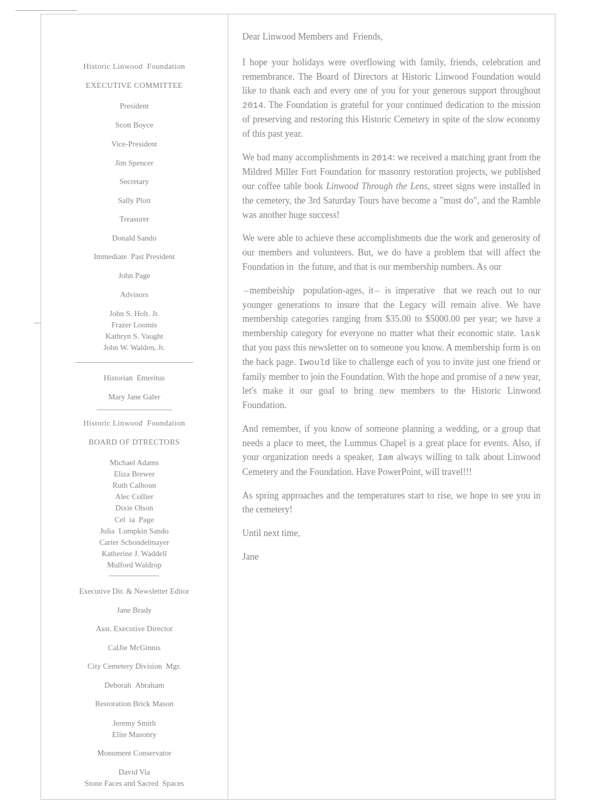Historic Linwood Foundation
EXECUTIVE COMMITTEE
President
Scott Boyce
Vice-President
Jim Spencer
Secretary
Sally Plott
Treasurer
Donald Sando
Immediate Past President
John Page
Advisors
John S. Holt. Jr.
Frazer Loomis
Kathryn S. Vaught
John W. Walden, Jr.
Historian Emeritus
Mary Jane Galer
Historic Linwood Foundation
BOARD OF DTRECTORS
Michael Adams
Eliza Brewer
Ruth Calhoun
Alec Collier
Dixie Olson
Cel ia Page
Julia Lumpkin Sando
Carter Schondelmayer
Katherine J. Waddell
Mulford Waldrop
Executive Dir. & Newsletter Editor
Jane Brady
Asst. Executive Director
CalJie McGinnis
City Cemetery Division Mgr.
Deborah Abraham
Restoration Brick Mason
Jeremy Smith
Elite Masonry
Monument Conservator
David Via
Stone Faces and Sacred Spaces
Dear Linwood Members and Friends,
I hope your holidays were overflowing with family, friends, celebration and remembrance. The Board of Directors at Historic Linwood Foundation would like to thank each and every one of you for your generous support throughout 2014. The Foundation is grateful for your continued dedication to the mission of preserving and restoring this Historic Cemetery in spite of the slow economy of this past year.
We bad many accomplishments in 2014: we received a matching grant from the Mildred Miller Fort Foundation for masonry restoration projects, we published our coffee table book Linwood Through the Lens, street signs were installed in the cemetery, the 3rd Saturday Tours have become a "must do", and the Ramble was another huge success!
We were able to achieve these accomplishments due the work and generosity of our members and volunteers. But, we do have a problem that will affect the Foundation in the future, and that is our membership numbers. As our
membeiship population-ages, it is imperative that we reach out to our younger generations to insure that the Legacy will remain alive. We have membership categories ranging from $35.00 to $5000.00 per year; we have a membership category for everyone no matter what their economic state. lask that you pass this newsletter on to someone you know. A membership form is on the back page. Iwould like to challenge each of you to invite just one friend or family member to join the Foundation. With the hope and promise of a new year, let's make it our goal to bring new members to the Historic Linwood Foundation.
And remember, if you know of someone planning a wedding, or a group that needs a place to meet, the Lummus Chapel is a great place for events. Also, if your organization needs a speaker, Iam always willing to talk about Linwood Cemetery and the Foundation. Have PowerPoint, will travel!!!
As spring approaches and the temperatures start to rise, we hope to see you in the cemetery!
Until next time,
Jane